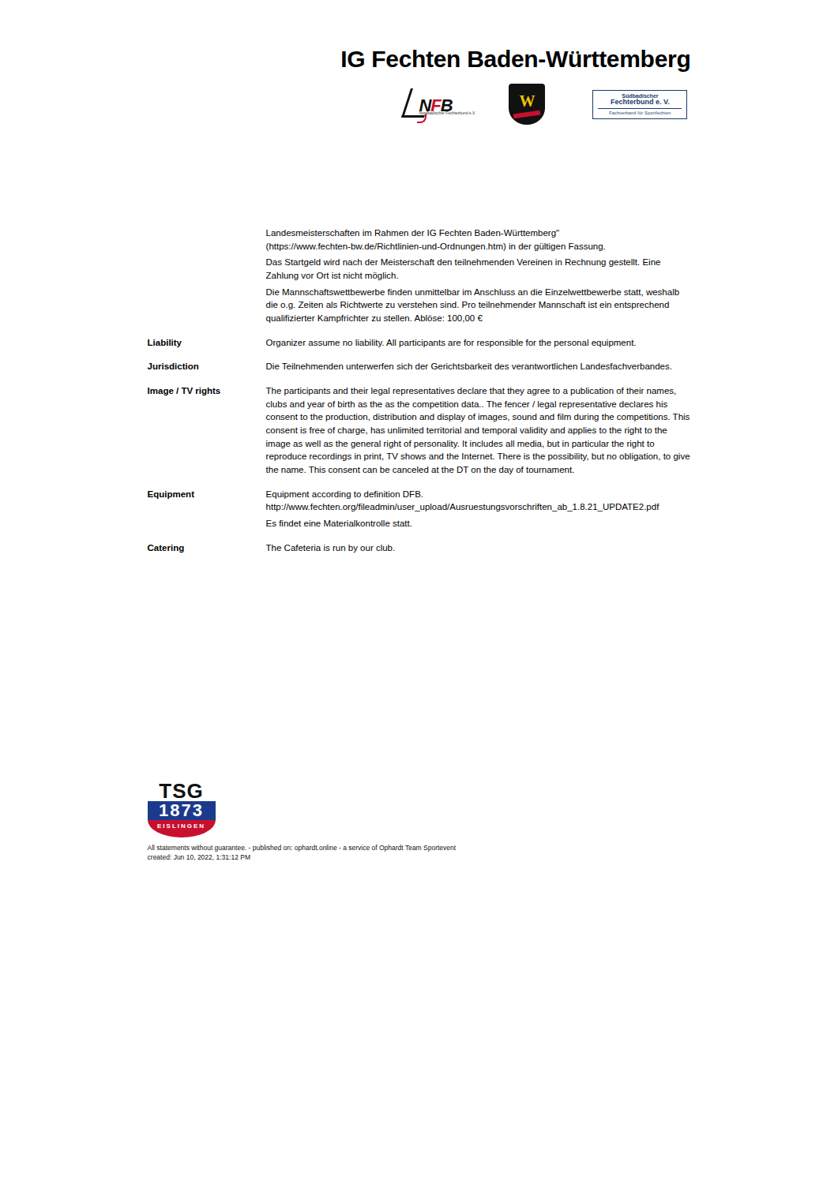IG Fechten Baden-Württemberg
NFB Nordbadischer Fechterbund e.V.
W
Südbadischer
Fechterbund e. V.
Fachverband für Sportfechten
| | Landesmeisterschaften im Rahmen der IG Fechten Baden-Württemberg" ( https://www.fechten-bw.de/Richtlinien-und-Ordnungen.htm ) in der gültigen Fassung. Das Startgeld wird nach der Meisterschaft den teilnehmenden Vereinen in Rechnung gestellt. Eine Zahlung vor Ort ist nicht möglich. Die Mannschaftswettbewerbe finden unmittelbar im Anschluss an die Einzelwettbewerbe statt, weshalb die o.g. Zeiten als Richtwerte zu verstehen sind. Pro teilnehmender Mannschaft ist ein entsprechend qualifizierter Kampfrichter zu stellen. Ablöse: 100,00 € |
| Liability | Organizer assume no liability. All participants are for responsible for the personal equipment. |
| Jurisdiction | Die Teilnehmenden unterwerfen sich der Gerichtsbarkeit des verantwortlichen Landesfachverbandes. |
| Image / TV rights | The participants and their legal representatives declare that they agree to a publication of their names, clubs and year of birth as the as the competition data.. The fencer / legal representative declares his consent to the production, distribution and display of images, sound and film during the competitions. This consent is free of charge, has unlimited territorial and temporal validity and applies to the right to the image as well as the general right of personality. It includes all media, but in particular the right to reproduce recordings in print, TV shows and the Internet. There is the possibility, but no obligation, to give the name. This consent can be canceled at the DT on the day of tournament. |
| Equipment | Equipment according to definition DFB. http://www.fechten.org/fileadmin/user_upload/Ausruestungsvorschriften_ab_1.8.21_UPDATE2.pdf Es findet eine Materialkontrolle statt. |
| Catering | The Cafeteria is run by our club. |
TSG
1873
EISLINGEN
All statements without guarantee. - published on: ophardt.online - a service of Ophardt Team Sportevent
created: Jun 10, 2022, 1:31:12 PM